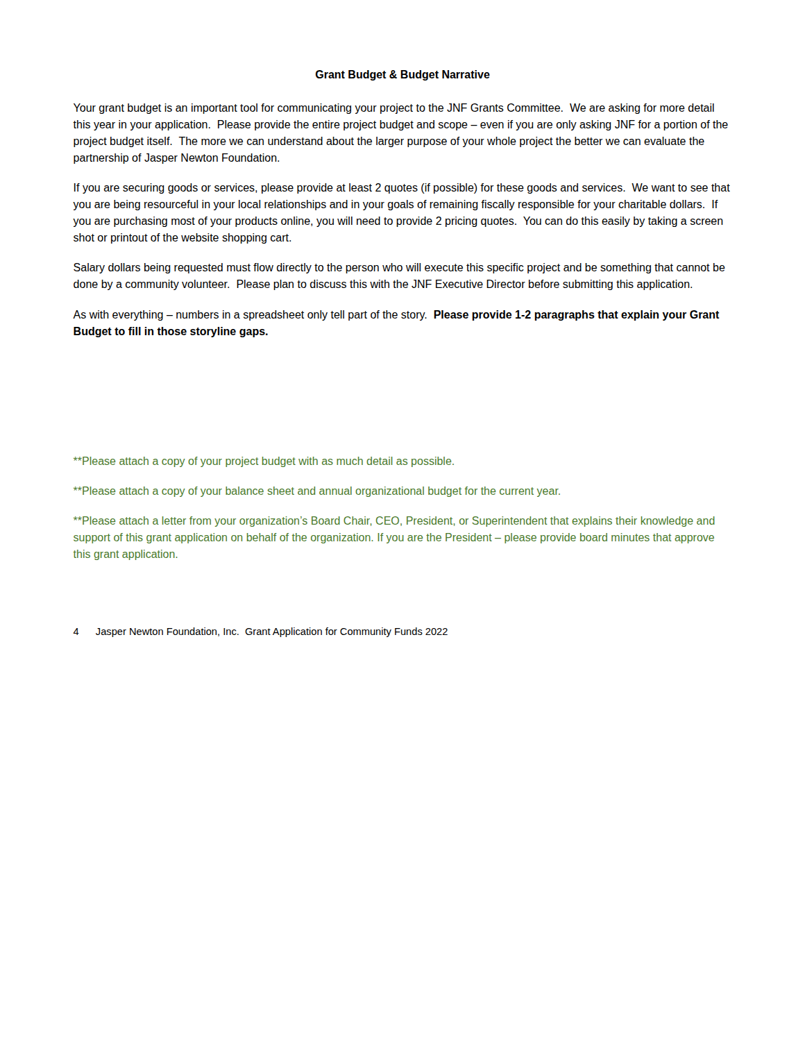Grant Budget & Budget Narrative
Your grant budget is an important tool for communicating your project to the JNF Grants Committee. We are asking for more detail this year in your application. Please provide the entire project budget and scope – even if you are only asking JNF for a portion of the project budget itself. The more we can understand about the larger purpose of your whole project the better we can evaluate the partnership of Jasper Newton Foundation.
If you are securing goods or services, please provide at least 2 quotes (if possible) for these goods and services. We want to see that you are being resourceful in your local relationships and in your goals of remaining fiscally responsible for your charitable dollars. If you are purchasing most of your products online, you will need to provide 2 pricing quotes. You can do this easily by taking a screen shot or printout of the website shopping cart.
Salary dollars being requested must flow directly to the person who will execute this specific project and be something that cannot be done by a community volunteer. Please plan to discuss this with the JNF Executive Director before submitting this application.
As with everything – numbers in a spreadsheet only tell part of the story. Please provide 1-2 paragraphs that explain your Grant Budget to fill in those storyline gaps.
**Please attach a copy of your project budget with as much detail as possible.
**Please attach a copy of your balance sheet and annual organizational budget for the current year.
**Please attach a letter from your organization’s Board Chair, CEO, President, or Superintendent that explains their knowledge and support of this grant application on behalf of the organization. If you are the President – please provide board minutes that approve this grant application.
4 Jasper Newton Foundation, Inc. Grant Application for Community Funds 2022